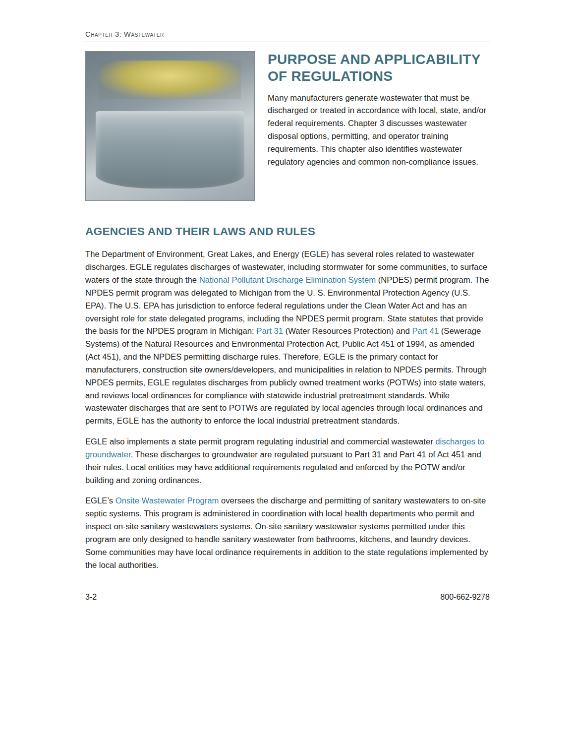Chapter 3: Wastewater
Purpose and Applicability of Regulations
Many manufacturers generate wastewater that must be discharged or treated in accordance with local, state, and/or federal requirements. Chapter 3 discusses wastewater disposal options, permitting, and operator training requirements. This chapter also identifies wastewater regulatory agencies and common non-compliance issues.
Agencies and Their Laws and Rules
The Department of Environment, Great Lakes, and Energy (EGLE) has several roles related to wastewater discharges. EGLE regulates discharges of wastewater, including stormwater for some communities, to surface waters of the state through the National Pollutant Discharge Elimination System (NPDES) permit program. The NPDES permit program was delegated to Michigan from the U. S. Environmental Protection Agency (U.S. EPA). The U.S. EPA has jurisdiction to enforce federal regulations under the Clean Water Act and has an oversight role for state delegated programs, including the NPDES permit program. State statutes that provide the basis for the NPDES program in Michigan: Part 31 (Water Resources Protection) and Part 41 (Sewerage Systems) of the Natural Resources and Environmental Protection Act, Public Act 451 of 1994, as amended (Act 451), and the NPDES permitting discharge rules. Therefore, EGLE is the primary contact for manufacturers, construction site owners/developers, and municipalities in relation to NPDES permits. Through NPDES permits, EGLE regulates discharges from publicly owned treatment works (POTWs) into state waters, and reviews local ordinances for compliance with statewide industrial pretreatment standards. While wastewater discharges that are sent to POTWs are regulated by local agencies through local ordinances and permits, EGLE has the authority to enforce the local industrial pretreatment standards.
EGLE also implements a state permit program regulating industrial and commercial wastewater discharges to groundwater. These discharges to groundwater are regulated pursuant to Part 31 and Part 41 of Act 451 and their rules. Local entities may have additional requirements regulated and enforced by the POTW and/or building and zoning ordinances.
EGLE’s Onsite Wastewater Program oversees the discharge and permitting of sanitary wastewaters to on-site septic systems. This program is administered in coordination with local health departments who permit and inspect on-site sanitary wastewaters systems. On-site sanitary wastewater systems permitted under this program are only designed to handle sanitary wastewater from bathrooms, kitchens, and laundry devices. Some communities may have local ordinance requirements in addition to the state regulations implemented by the local authorities.
3-2 800-662-9278